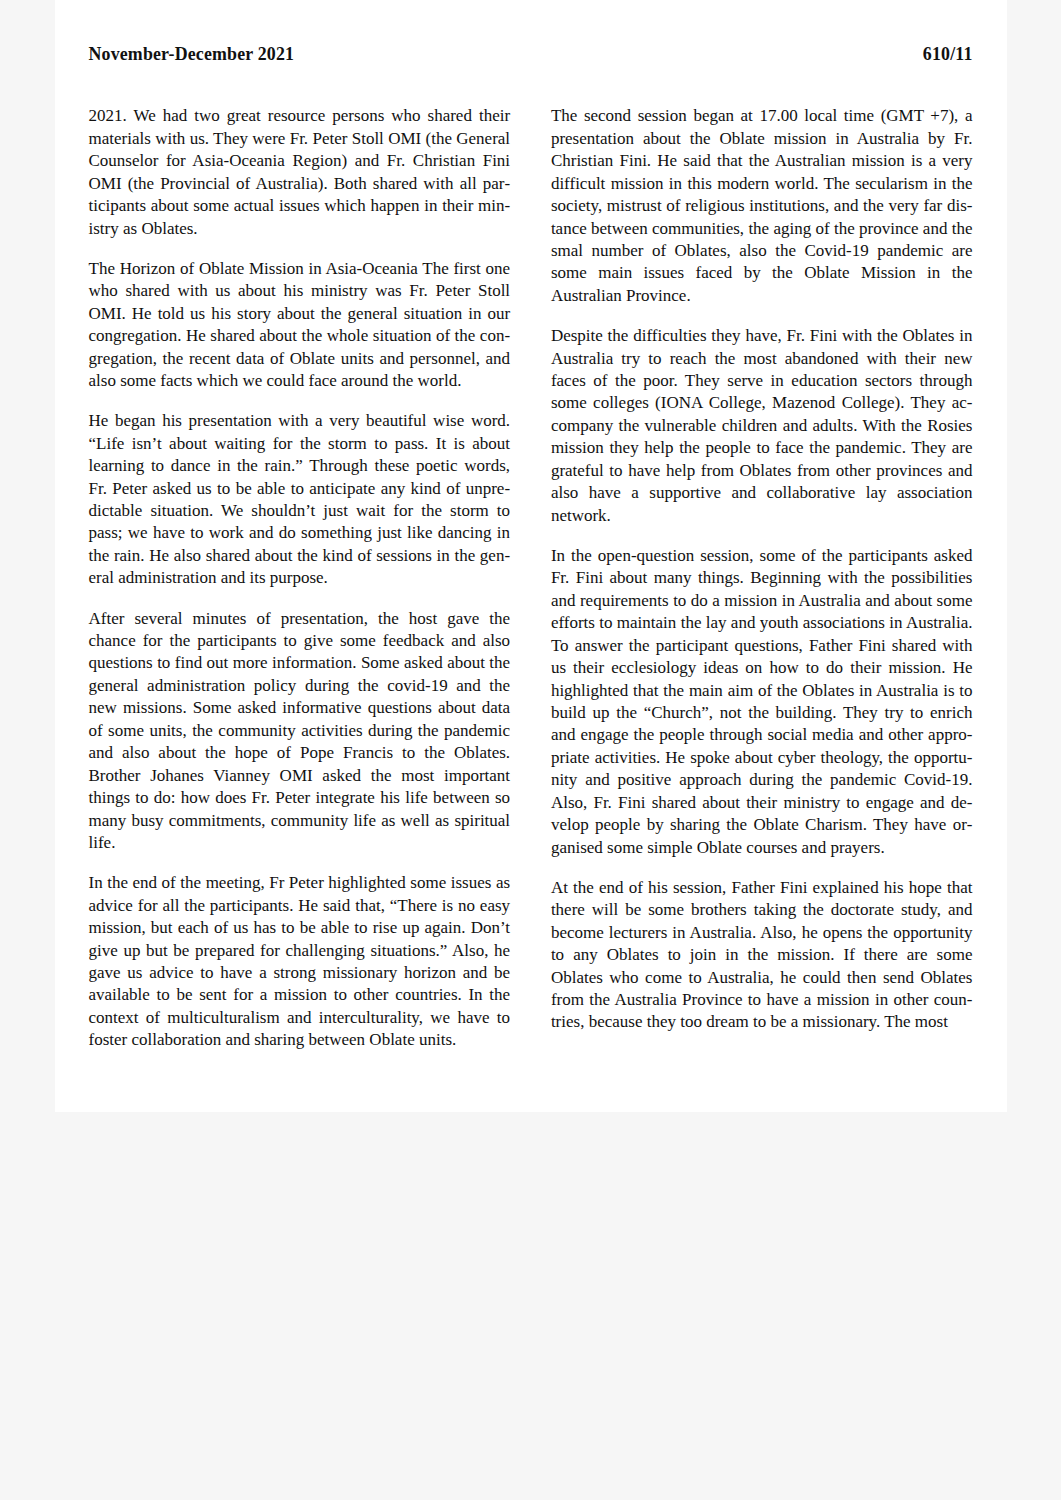November-December 2021 610/11
2021. We had two great resource persons who shared their materials with us. They were Fr. Peter Stoll OMI (the General Counselor for Asia-Oceania Region) and Fr. Christian Fini OMI (the Provincial of Australia). Both shared with all participants about some actual issues which happen in their ministry as Oblates.
The Horizon of Oblate Mission in Asia-Oceania
The first one who shared with us about his ministry was Fr. Peter Stoll OMI. He told us his story about the general situation in our congregation. He shared about the whole situation of the congregation, the recent data of Oblate units and personnel, and also some facts which we could face around the world.
He began his presentation with a very beautiful wise word. “Life isn’t about waiting for the storm to pass. It is about learning to dance in the rain.” Through these poetic words, Fr. Peter asked us to be able to anticipate any kind of unpredictable situation. We shouldn’t just wait for the storm to pass; we have to work and do something just like dancing in the rain. He also shared about the kind of sessions in the general administration and its purpose.
After several minutes of presentation, the host gave the chance for the participants to give some feedback and also questions to find out more information. Some asked about the general administration policy during the covid-19 and the new missions. Some asked informative questions about data of some units, the community activities during the pandemic and also about the hope of Pope Francis to the Oblates. Brother Johanes Vianney OMI asked the most important things to do: how does Fr. Peter integrate his life between so many busy commitments, community life as well as spiritual life.
In the end of the meeting, Fr Peter highlighted some issues as advice for all the participants. He said that, “There is no easy mission, but each of us has to be able to rise up again. Don’t give up but be prepared for challenging situations.” Also, he gave us advice to have a strong missionary horizon and be available to be sent for a mission to other countries. In the context of multiculturalism and interculturality, we have to foster collaboration and sharing between Oblate units.
The second session began at 17.00 local time (GMT +7), a presentation about the Oblate mission in Australia by Fr. Christian Fini. He said that the Australian mission is a very difficult mission in this modern world. The secularism in the society, mistrust of religious institutions, and the very far distance between communities, the aging of the province and the smal number of Oblates, also the Covid-19 pandemic are some main issues faced by the Oblate Mission in the Australian Province.
Despite the difficulties they have, Fr. Fini with the Oblates in Australia try to reach the most abandoned with their new faces of the poor. They serve in education sectors through some colleges (IONA College, Mazenod College). They accompany the vulnerable children and adults. With the Rosies mission they help the people to face the pandemic. They are grateful to have help from Oblates from other provinces and also have a supportive and collaborative lay association network.
In the open-question session, some of the participants asked Fr. Fini about many things. Beginning with the possibilities and requirements to do a mission in Australia and about some efforts to maintain the lay and youth associations in Australia. To answer the participant questions, Father Fini shared with us their ecclesiology ideas on how to do their mission. He highlighted that the main aim of the Oblates in Australia is to build up the “Church”, not the building. They try to enrich and engage the people through social media and other appropriate activities. He spoke about cyber theology, the opportunity and positive approach during the pandemic Covid-19. Also, Fr. Fini shared about their ministry to engage and develop people by sharing the Oblate Charism. They have organised some simple Oblate courses and prayers.
At the end of his session, Father Fini explained his hope that there will be some brothers taking the doctorate study, and become lecturers in Australia. Also, he opens the opportunity to any Oblates to join in the mission. If there are some Oblates who come to Australia, he could then send Oblates from the Australia Province to have a mission in other countries, because they too dream to be a missionary. The most